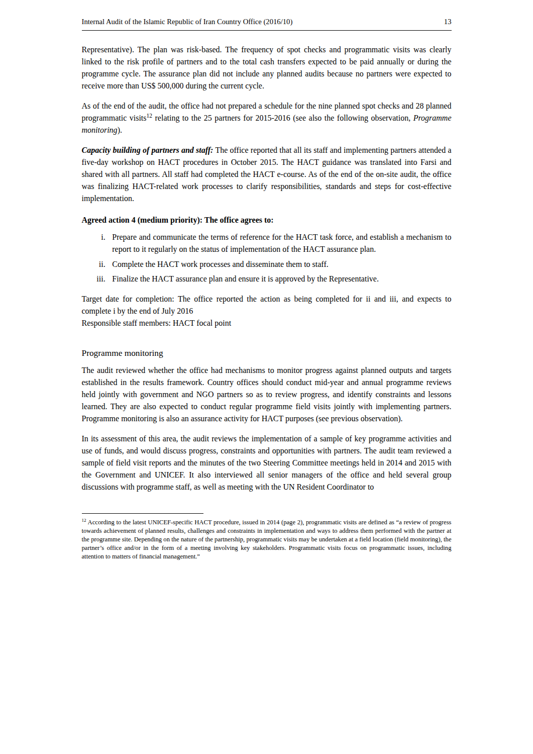Internal Audit of the Islamic Republic of Iran Country Office (2016/10) 13
Representative). The plan was risk-based. The frequency of spot checks and programmatic visits was clearly linked to the risk profile of partners and to the total cash transfers expected to be paid annually or during the programme cycle. The assurance plan did not include any planned audits because no partners were expected to receive more than US$ 500,000 during the current cycle.
As of the end of the audit, the office had not prepared a schedule for the nine planned spot checks and 28 planned programmatic visits12 relating to the 25 partners for 2015-2016 (see also the following observation, Programme monitoring).
Capacity building of partners and staff: The office reported that all its staff and implementing partners attended a five-day workshop on HACT procedures in October 2015. The HACT guidance was translated into Farsi and shared with all partners. All staff had completed the HACT e-course. As of the end of the on-site audit, the office was finalizing HACT-related work processes to clarify responsibilities, standards and steps for cost-effective implementation.
Agreed action 4 (medium priority): The office agrees to:
Prepare and communicate the terms of reference for the HACT task force, and establish a mechanism to report to it regularly on the status of implementation of the HACT assurance plan.
Complete the HACT work processes and disseminate them to staff.
Finalize the HACT assurance plan and ensure it is approved by the Representative.
Target date for completion: The office reported the action as being completed for ii and iii, and expects to complete i by the end of July 2016
Responsible staff members: HACT focal point
Programme monitoring
The audit reviewed whether the office had mechanisms to monitor progress against planned outputs and targets established in the results framework. Country offices should conduct mid-year and annual programme reviews held jointly with government and NGO partners so as to review progress, and identify constraints and lessons learned. They are also expected to conduct regular programme field visits jointly with implementing partners. Programme monitoring is also an assurance activity for HACT purposes (see previous observation).
In its assessment of this area, the audit reviews the implementation of a sample of key programme activities and use of funds, and would discuss progress, constraints and opportunities with partners. The audit team reviewed a sample of field visit reports and the minutes of the two Steering Committee meetings held in 2014 and 2015 with the Government and UNICEF. It also interviewed all senior managers of the office and held several group discussions with programme staff, as well as meeting with the UN Resident Coordinator to
12 According to the latest UNICEF-specific HACT procedure, issued in 2014 (page 2), programmatic visits are defined as “a review of progress towards achievement of planned results, challenges and constraints in implementation and ways to address them performed with the partner at the programme site. Depending on the nature of the partnership, programmatic visits may be undertaken at a field location (field monitoring), the partner’s office and/or in the form of a meeting involving key stakeholders. Programmatic visits focus on programmatic issues, including attention to matters of financial management.”